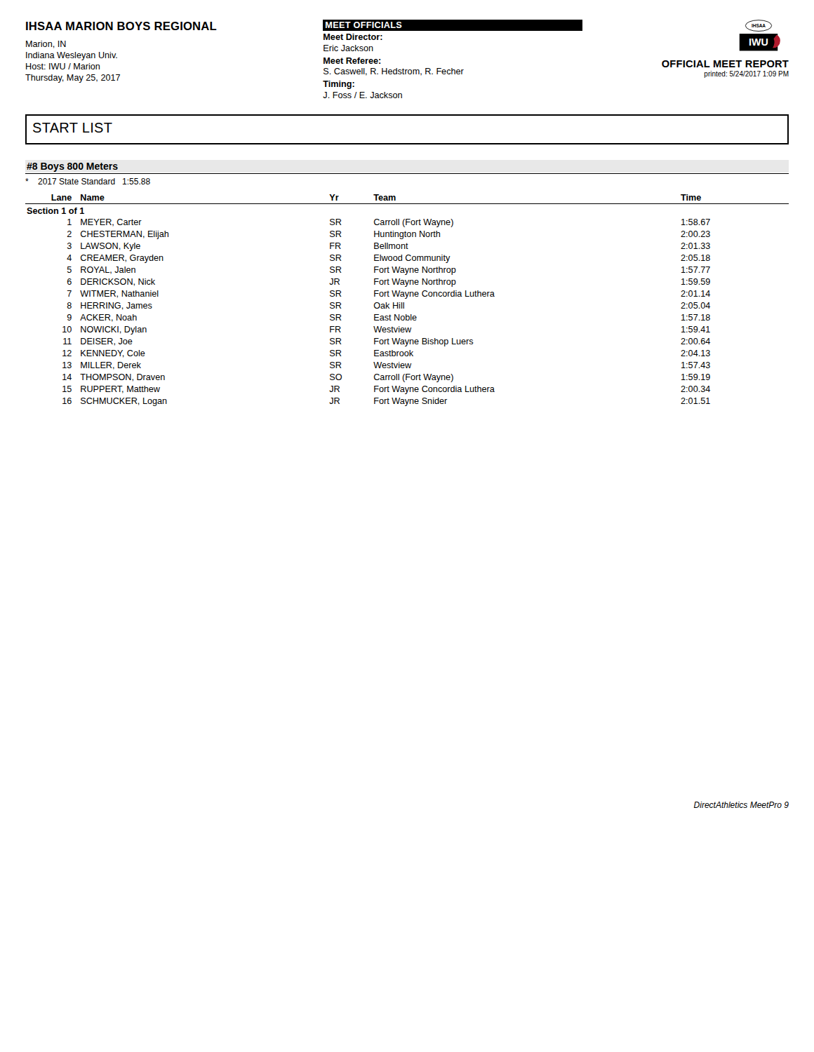IHSAA MARION BOYS REGIONAL
Marion, IN
Indiana Wesleyan Univ.
Host: IWU / Marion
Thursday, May 25, 2017
MEET OFFICIALS
Meet Director:
Eric Jackson
Meet Referee:
S. Caswell, R. Hedstrom, R. Fecher
Timing:
J. Foss / E. Jackson
IHSAA IWU
OFFICIAL MEET REPORT
printed: 5/24/2017 1:09 PM
START LIST
#8 Boys 800 Meters
*2017 State Standard 1:55.88
| Lane | Name | Yr | Team | Time |
| --- | --- | --- | --- | --- |
| Section 1 of 1 |
| 1 | MEYER, Carter | SR | Carroll (Fort Wayne) | 1:58.67 |
| 2 | CHESTERMAN, Elijah | SR | Huntington North | 2:00.23 |
| 3 | LAWSON, Kyle | FR | Bellmont | 2:01.33 |
| 4 | CREAMER, Grayden | SR | Elwood Community | 2:05.18 |
| 5 | ROYAL, Jalen | SR | Fort Wayne Northrop | 1:57.77 |
| 6 | DERICKSON, Nick | JR | Fort Wayne Northrop | 1:59.59 |
| 7 | WITMER, Nathaniel | SR | Fort Wayne Concordia Luthera | 2:01.14 |
| 8 | HERRING, James | SR | Oak Hill | 2:05.04 |
| 9 | ACKER, Noah | SR | East Noble | 1:57.18 |
| 10 | NOWICKI, Dylan | FR | Westview | 1:59.41 |
| 11 | DEISER, Joe | SR | Fort Wayne Bishop Luers | 2:00.64 |
| 12 | KENNEDY, Cole | SR | Eastbrook | 2:04.13 |
| 13 | MILLER, Derek | SR | Westview | 1:57.43 |
| 14 | THOMPSON, Draven | SO | Carroll (Fort Wayne) | 1:59.19 |
| 15 | RUPPERT, Matthew | JR | Fort Wayne Concordia Luthera | 2:00.34 |
| 16 | SCHMUCKER, Logan | JR | Fort Wayne Snider | 2:01.51 |
DirectAthletics MeetPro 9